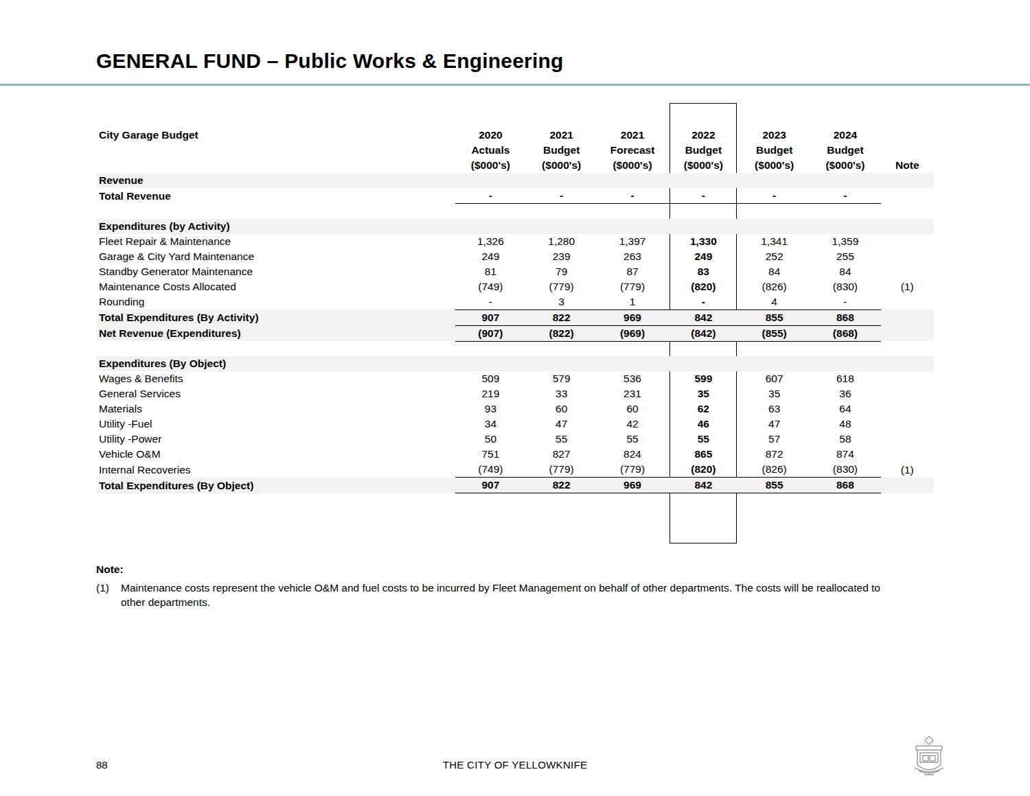GENERAL FUND – Public Works & Engineering
| City Garage Budget | 2020 | 2021 | 2021 | 2022 | 2023 | 2024 | |
| | Actuals | Budget | Forecast | Budget | Budget | Budget | |
| | ($000's) | ($000's) | ($000's) | ($000's) | ($000's) | ($000's) | Note |
| Revenue | | | | | | | |
| Total Revenue | - | - | - | - | - | - | |
| Expenditures (by Activity) | | | | | | | |
| Fleet Repair & Maintenance | 1,326 | 1,280 | 1,397 | 1,330 | 1,341 | 1,359 | |
| Garage & City Yard Maintenance | 249 | 239 | 263 | 249 | 252 | 255 | |
| Standby Generator Maintenance | 81 | 79 | 87 | 83 | 84 | 84 | |
| Maintenance Costs Allocated | (749) | (779) | (779) | (820) | (826) | (830) | (1) |
| Rounding | - | 3 | 1 | - | 4 | - | |
| Total Expenditures (By Activity) | 907 | 822 | 969 | 842 | 855 | 868 | |
| Net Revenue (Expenditures) | (907) | (822) | (969) | (842) | (855) | (868) | |
| Expenditures (By Object) | | | | | | | |
| Wages & Benefits | 509 | 579 | 536 | 599 | 607 | 618 | |
| General Services | 219 | 33 | 231 | 35 | 35 | 36 | |
| Materials | 93 | 60 | 60 | 62 | 63 | 64 | |
| Utility -Fuel | 34 | 47 | 42 | 46 | 47 | 48 | |
| Utility -Power | 50 | 55 | 55 | 55 | 57 | 58 | |
| Vehicle O&M | 751 | 827 | 824 | 865 | 872 | 874 | |
| Internal Recoveries | (749) | (779) | (779) | (820) | (826) | (830) | (1) |
| Total Expenditures (By Object) | 907 | 822 | 969 | 842 | 855 | 868 | |
Note:
(1) Maintenance costs represent the vehicle O&M and fuel costs to be incurred by Fleet Management on behalf of other departments. The costs will be reallocated to other departments.
88
THE CITY OF YELLOWKNIFE